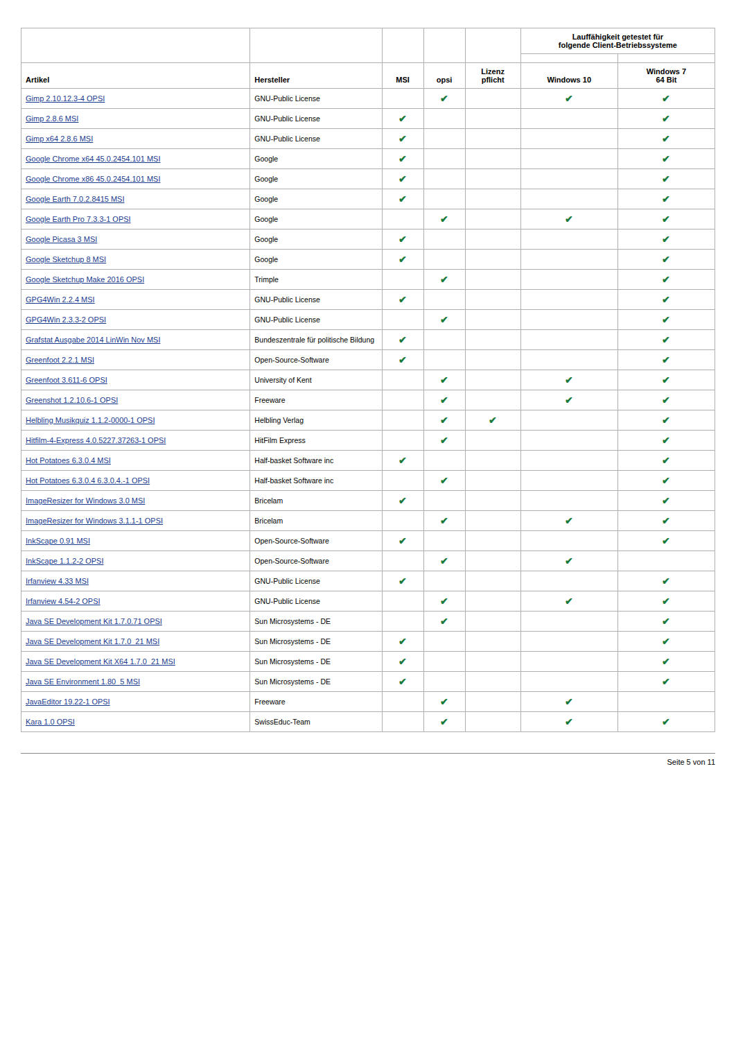| | | | | | Lauffähigkeit getestet für folgende Client-Betriebssysteme |
| --- | --- | --- | --- | --- | --- |
| Artikel | Hersteller | MSI | opsi | Lizenz pflicht | Windows 10 | Windows 7 64 Bit |
| Gimp 2.10.12.3-4 OPSI | GNU-Public License | | ✔ | | ✔ | ✔ |
| Gimp 2.8.6 MSI | GNU-Public License | ✔ | | | | ✔ |
| Gimp x64 2.8.6 MSI | GNU-Public License | ✔ | | | | ✔ |
| Google Chrome x64 45.0.2454.101 MSI | Google | ✔ | | | | ✔ |
| Google Chrome x86 45.0.2454.101 MSI | Google | ✔ | | | | ✔ |
| Google Earth 7.0.2.8415 MSI | Google | ✔ | | | | ✔ |
| Google Earth Pro 7.3.3-1 OPSI | Google | | ✔ | | ✔ | ✔ |
| Google Picasa 3 MSI | Google | ✔ | | | | ✔ |
| Google Sketchup 8 MSI | Google | ✔ | | | | ✔ |
| Google Sketchup Make 2016 OPSI | Trimple | | ✔ | | | ✔ |
| GPG4Win 2.2.4 MSI | GNU-Public License | ✔ | | | | ✔ |
| GPG4Win 2.3.3-2 OPSI | GNU-Public License | | ✔ | | | ✔ |
| Grafstat Ausgabe 2014 LinWin Nov MSI | Bundeszentrale für politische Bildung | ✔ | | | | ✔ |
| Greenfoot 2.2.1 MSI | Open-Source-Software | ✔ | | | | ✔ |
| Greenfoot 3.611-6 OPSI | University of Kent | | ✔ | | ✔ | ✔ |
| Greenshot 1.2.10.6-1 OPSI | Freeware | | ✔ | | ✔ | ✔ |
| Helbling Musikquiz 1.1.2-0000-1 OPSI | Helbling Verlag | | ✔ | ✔ | | ✔ |
| Hitfilm-4-Express 4.0.5227.37263-1 OPSI | HitFilm Express | | ✔ | | | ✔ |
| Hot Potatoes 6.3.0.4 MSI | Half-basket Software inc | ✔ | | | | ✔ |
| Hot Potatoes 6.3.0.4 6.3.0.4.-1 OPSI | Half-basket Software inc | | ✔ | | | ✔ |
| ImageResizer for Windows 3.0 MSI | Bricelam | ✔ | | | | ✔ |
| ImageResizer for Windows 3.1.1-1 OPSI | Bricelam | | ✔ | | ✔ | ✔ |
| InkScape 0.91 MSI | Open-Source-Software | ✔ | | | | ✔ |
| InkScape 1.1.2-2 OPSI | Open-Source-Software | | ✔ | | ✔ | |
| Irfanview 4.33 MSI | GNU-Public License | ✔ | | | | ✔ |
| Irfanview 4.54-2 OPSI | GNU-Public License | | ✔ | | ✔ | ✔ |
| Java SE Development Kit 1.7.0.71 OPSI | Sun Microsystems - DE | | ✔ | | | ✔ |
| Java SE Development Kit 1.7.0_21 MSI | Sun Microsystems - DE | ✔ | | | | ✔ |
| Java SE Development Kit X64 1.7.0_21 MSI | Sun Microsystems - DE | ✔ | | | | ✔ |
| Java SE Environment 1.80_5 MSI | Sun Microsystems - DE | ✔ | | | | ✔ |
| JavaEditor 19.22-1 OPSI | Freeware | | ✔ | | ✔ | |
| Kara 1.0 OPSI | SwissEduc-Team | | ✔ | | ✔ | ✔ |
Seite 5 von 11